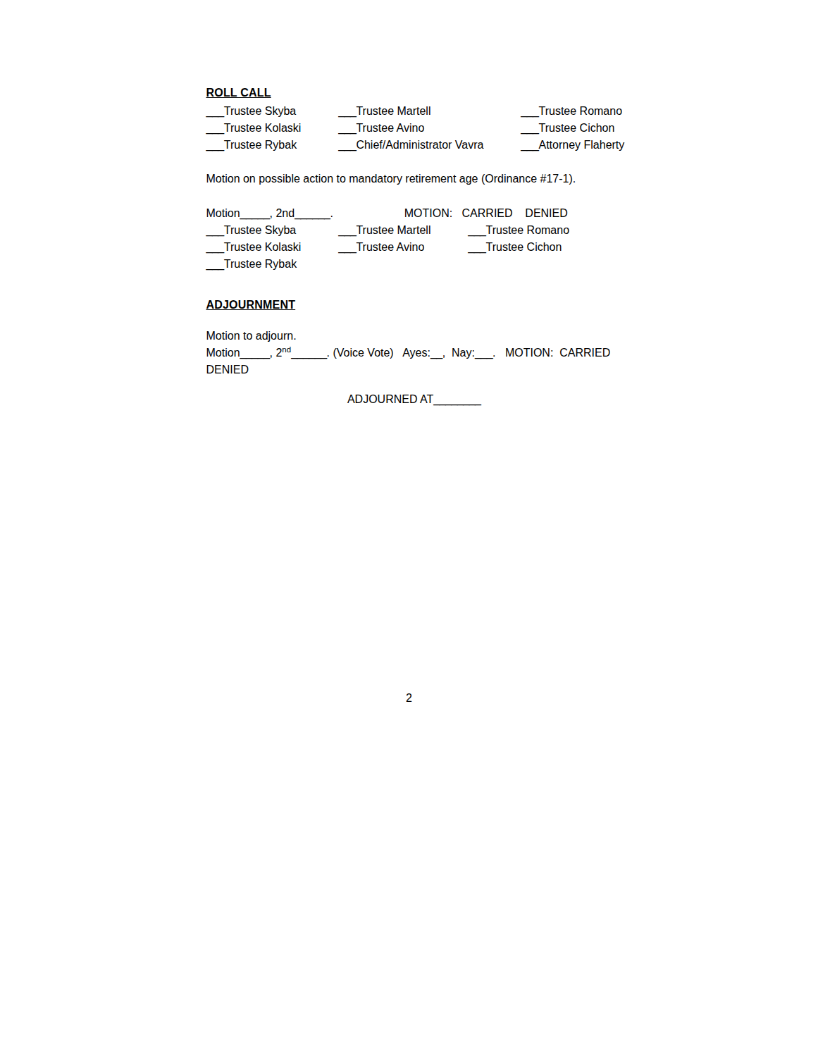ROLL CALL
| ___ Trustee Skyba | ___ Trustee Martell | ___ Trustee Romano |
| ___ Trustee Kolaski | ___ Trustee Avino | ___ Trustee Cichon |
| ___ Trustee Rybak | ___ Chief/Administrator Vavra | ___ Attorney Flaherty |
Motion on possible action to mandatory retirement age (Ordinance #17-1).
Motion_____, 2nd______.MOTION: CARRIED DENIED
| ___ Trustee Skyba | ___ Trustee Martell | ___ Trustee Romano |
| ___ Trustee Kolaski | ___ Trustee Avino | ___ Trustee Cichon |
| ___ Trustee Rybak | | |
ADJOURNMENT
Motion to adjourn.
Motion_____, 2nd______. (Voice Vote) Ayes:__, Nay:___. MOTION: CARRIED DENIED
ADJOURNED AT________
2